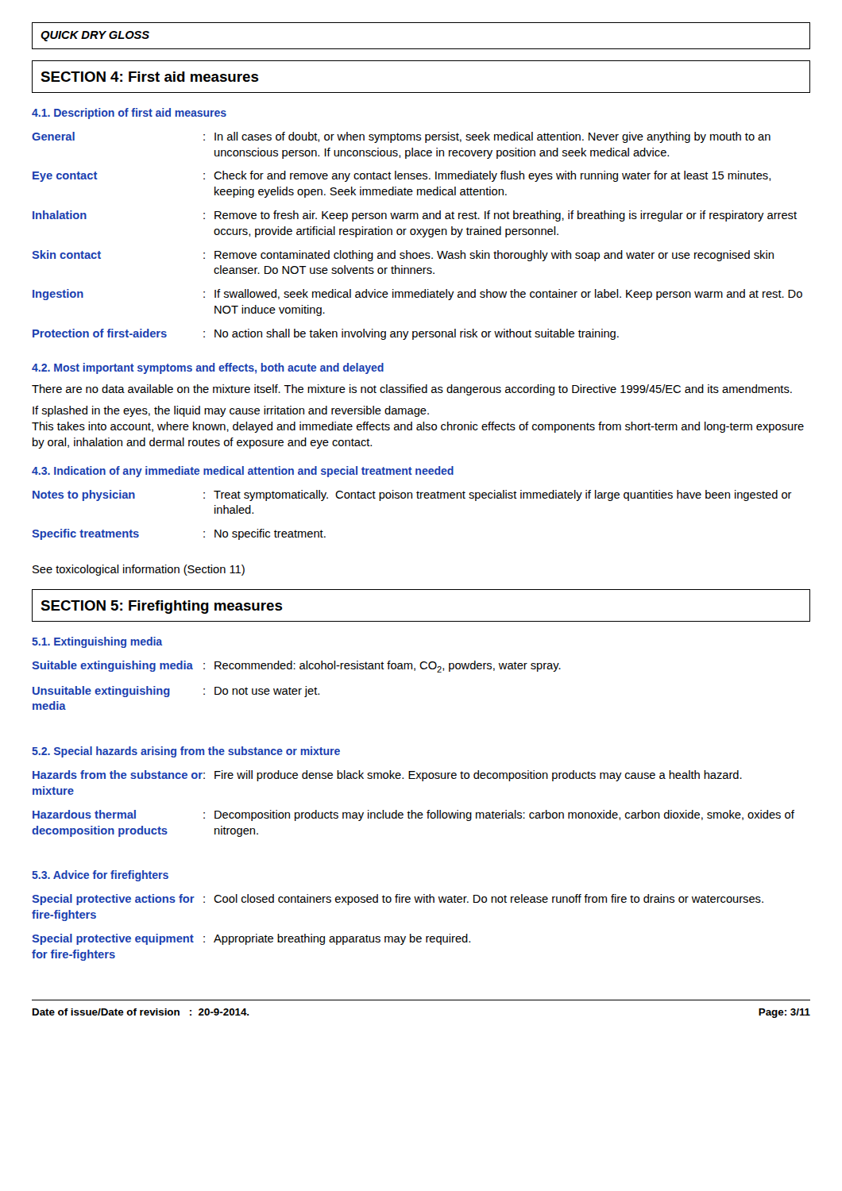QUICK DRY GLOSS
SECTION 4: First aid measures
4.1. Description of first aid measures
| General | : | In all cases of doubt, or when symptoms persist, seek medical attention. Never give anything by mouth to an unconscious person. If unconscious, place in recovery position and seek medical advice. |
| Eye contact | : | Check for and remove any contact lenses. Immediately flush eyes with running water for at least 15 minutes, keeping eyelids open. Seek immediate medical attention. |
| Inhalation | : | Remove to fresh air. Keep person warm and at rest. If not breathing, if breathing is irregular or if respiratory arrest occurs, provide artificial respiration or oxygen by trained personnel. |
| Skin contact | : | Remove contaminated clothing and shoes. Wash skin thoroughly with soap and water or use recognised skin cleanser. Do NOT use solvents or thinners. |
| Ingestion | : | If swallowed, seek medical advice immediately and show the container or label. Keep person warm and at rest. Do NOT induce vomiting. |
| Protection of first-aiders | : | No action shall be taken involving any personal risk or without suitable training. |
4.2. Most important symptoms and effects, both acute and delayed
There are no data available on the mixture itself. The mixture is not classified as dangerous according to Directive 1999/45/EC and its amendments.
If splashed in the eyes, the liquid may cause irritation and reversible damage.
This takes into account, where known, delayed and immediate effects and also chronic effects of components from short-term and long-term exposure by oral, inhalation and dermal routes of exposure and eye contact.
4.3. Indication of any immediate medical attention and special treatment needed
| Notes to physician | : | Treat symptomatically. Contact poison treatment specialist immediately if large quantities have been ingested or inhaled. |
| Specific treatments | : | No specific treatment. |
See toxicological information (Section 11)
SECTION 5: Firefighting measures
5.1. Extinguishing media
| Suitable extinguishing media | : | Recommended: alcohol-resistant foam, CO 2 , powders, water spray. |
| Unsuitable extinguishing media | : | Do not use water jet. |
5.2. Special hazards arising from the substance or mixture
| Hazards from the substance or mixture | : | Fire will produce dense black smoke. Exposure to decomposition products may cause a health hazard. |
| Hazardous thermal decomposition products | : | Decomposition products may include the following materials: carbon monoxide, carbon dioxide, smoke, oxides of nitrogen. |
5.3. Advice for firefighters
| Special protective actions for fire-fighters | : | Cool closed containers exposed to fire with water. Do not release runoff from fire to drains or watercourses. |
| Special protective equipment for fire-fighters | : | Appropriate breathing apparatus may be required. |
Date of issue/Date of revision : 20-9-2014. Page: 3/11